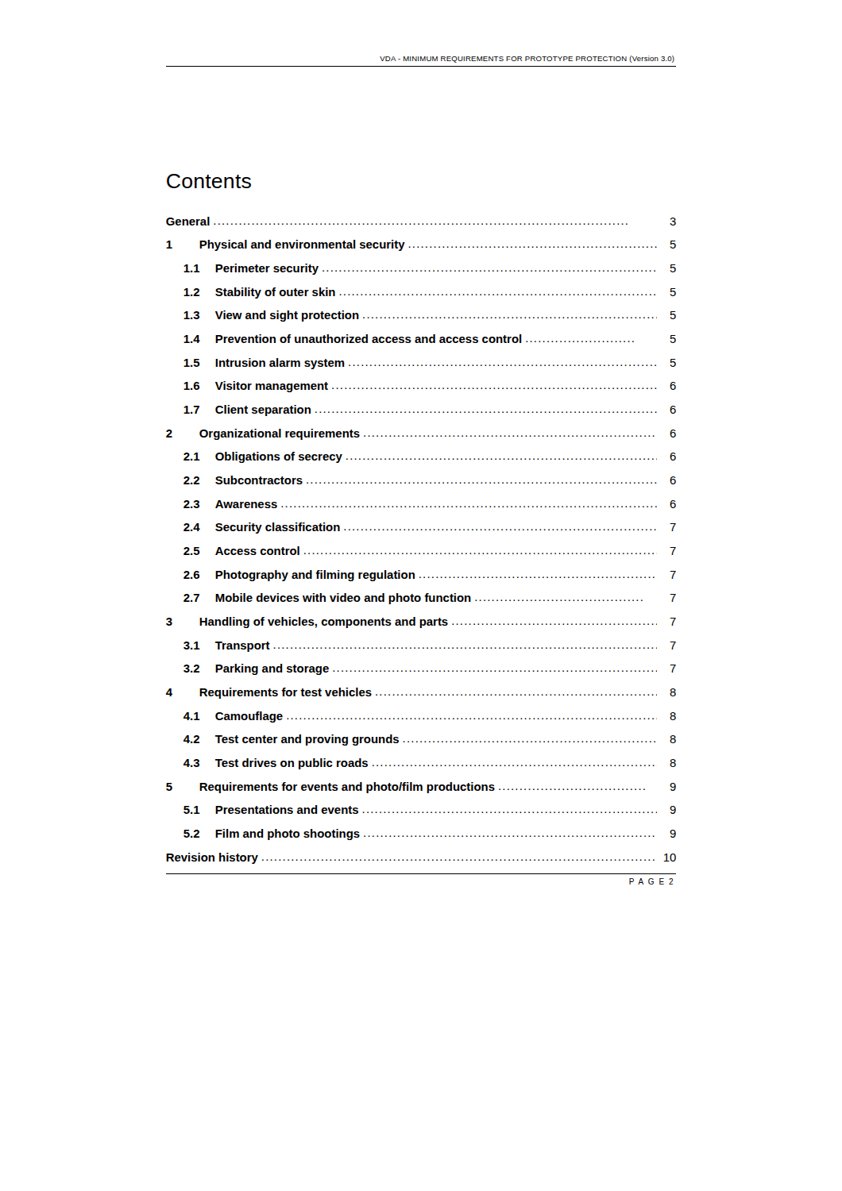VDA - MINIMUM REQUIREMENTS FOR PROTOTYPE PROTECTION (Version 3.0)
Contents
General .................................................................................................. 3
1 Physical and environmental security ............................................................ 5
1.1 Perimeter security ...................................................................................... 5
1.2 Stability of outer skin ............................................................................... 5
1.3 View and sight protection .......................................................................... 5
1.4 Prevention of unauthorized access and access control .......................... 5
1.5 Intrusion alarm system ............................................................................. 5
1.6 Visitor management ................................................................................... 6
1.7 Client separation ........................................................................................ 6
2 Organizational requirements .......................................................................... 6
2.1 Obligations of secrecy ............................................................................. 6
2.2 Subcontractors ........................................................................................... 6
2.3 Awareness ................................................................................................. 6
2.4 Security classification .............................................................................. 7
2.5 Access control ........................................................................................... 7
2.6 Photography and filming regulation ........................................................... 7
2.7 Mobile devices with video and photo function ........................................ 7
3 Handling of vehicles, components and parts .................................................. 7
3.1 Transport .................................................................................................... 7
3.2 Parking and storage .................................................................................. 7
4 Requirements for test vehicles ....................................................................... 8
4.1 Camouflage ................................................................................................ 8
4.2 Test center and proving grounds .............................................................. 8
4.3 Test drives on public roads ....................................................................... 8
5 Requirements for events and photo/film productions ................................... 9
5.1 Presentations and events .......................................................................... 9
5.2 Film and photo shootings .......................................................................... 9
Revision history .................................................................................................. 10
P A G E 2